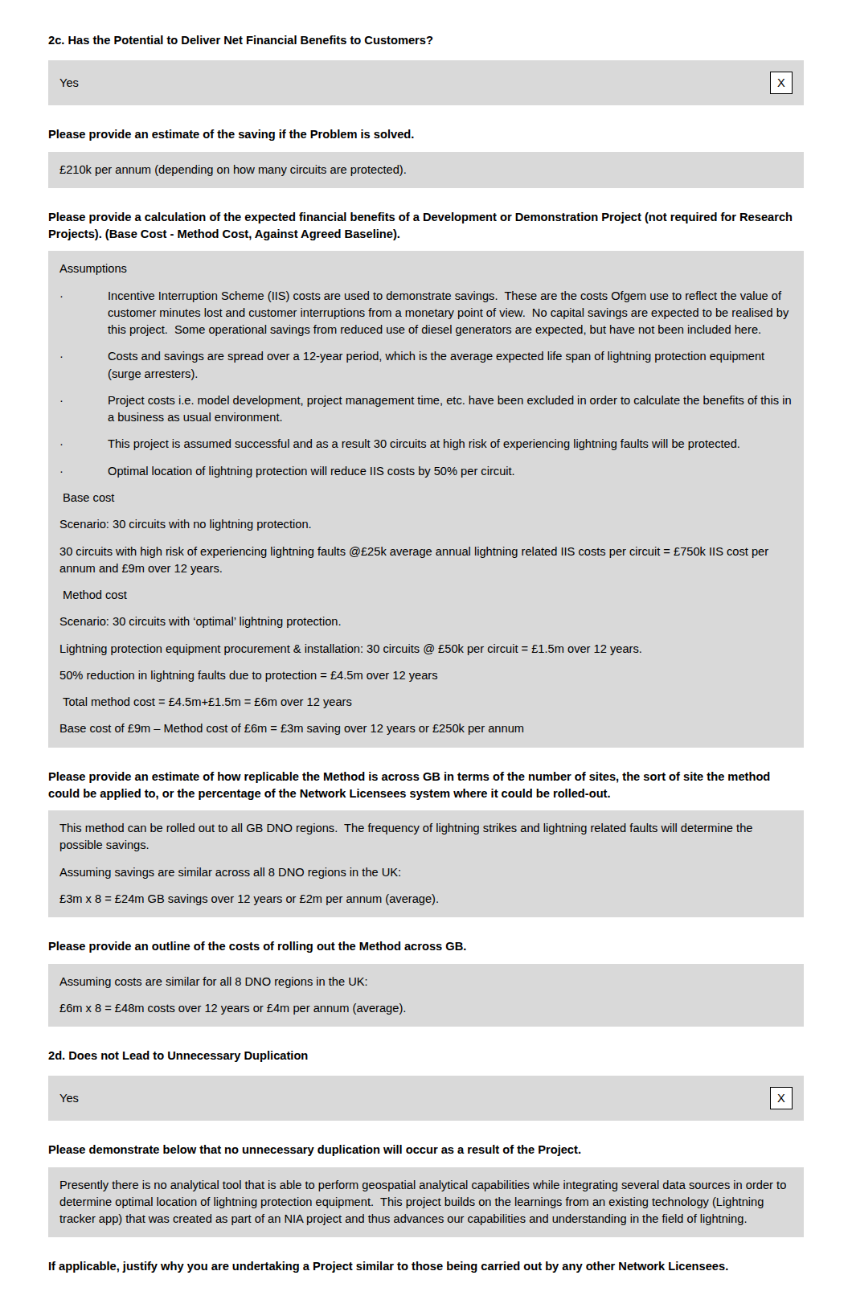2c. Has the Potential to Deliver Net Financial Benefits to Customers?
Yes X
Please provide an estimate of the saving if the Problem is solved.
£210k per annum (depending on how many circuits are protected).
Please provide a calculation of the expected financial benefits of a Development or Demonstration Project (not required for Research Projects). (Base Cost - Method Cost, Against Agreed Baseline).
Assumptions
· Incentive Interruption Scheme (IIS) costs are used to demonstrate savings. These are the costs Ofgem use to reflect the value of customer minutes lost and customer interruptions from a monetary point of view. No capital savings are expected to be realised by this project. Some operational savings from reduced use of diesel generators are expected, but have not been included here.
· Costs and savings are spread over a 12-year period, which is the average expected life span of lightning protection equipment (surge arresters).
· Project costs i.e. model development, project management time, etc. have been excluded in order to calculate the benefits of this in a business as usual environment.
· This project is assumed successful and as a result 30 circuits at high risk of experiencing lightning faults will be protected.
· Optimal location of lightning protection will reduce IIS costs by 50% per circuit.
Base cost
Scenario: 30 circuits with no lightning protection.
30 circuits with high risk of experiencing lightning faults @£25k average annual lightning related IIS costs per circuit = £750k IIS cost per annum and £9m over 12 years.
Method cost
Scenario: 30 circuits with ‘optimal’ lightning protection.
Lightning protection equipment procurement & installation: 30 circuits @ £50k per circuit = £1.5m over 12 years.
50% reduction in lightning faults due to protection = £4.5m over 12 years
Total method cost = £4.5m+£1.5m = £6m over 12 years
Base cost of £9m – Method cost of £6m = £3m saving over 12 years or £250k per annum
Please provide an estimate of how replicable the Method is across GB in terms of the number of sites, the sort of site the method could be applied to, or the percentage of the Network Licensees system where it could be rolled-out.
This method can be rolled out to all GB DNO regions. The frequency of lightning strikes and lightning related faults will determine the possible savings.
Assuming savings are similar across all 8 DNO regions in the UK:
£3m x 8 = £24m GB savings over 12 years or £2m per annum (average).
Please provide an outline of the costs of rolling out the Method across GB.
Assuming costs are similar for all 8 DNO regions in the UK:
£6m x 8 = £48m costs over 12 years or £4m per annum (average).
2d. Does not Lead to Unnecessary Duplication
Yes X
Please demonstrate below that no unnecessary duplication will occur as a result of the Project.
Presently there is no analytical tool that is able to perform geospatial analytical capabilities while integrating several data sources in order to determine optimal location of lightning protection equipment. This project builds on the learnings from an existing technology (Lightning tracker app) that was created as part of an NIA project and thus advances our capabilities and understanding in the field of lightning.
If applicable, justify why you are undertaking a Project similar to those being carried out by any other Network Licensees.